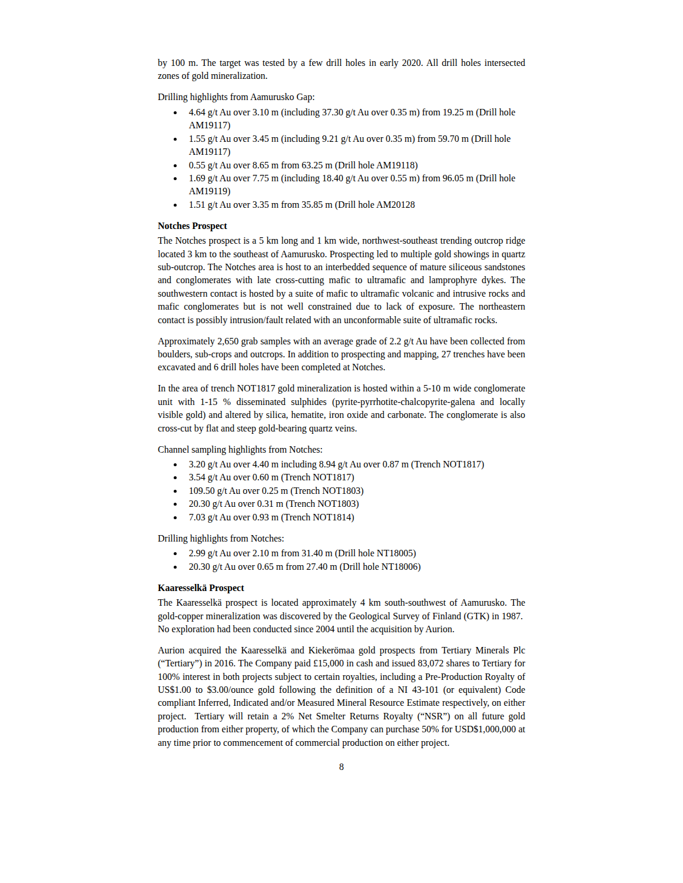by 100 m. The target was tested by a few drill holes in early 2020. All drill holes intersected zones of gold mineralization.
Drilling highlights from Aamurusko Gap:
4.64 g/t Au over 3.10 m (including 37.30 g/t Au over 0.35 m) from 19.25 m (Drill hole AM19117)
1.55 g/t Au over 3.45 m (including 9.21 g/t Au over 0.35 m) from 59.70 m (Drill hole AM19117)
0.55 g/t Au over 8.65 m from 63.25 m (Drill hole AM19118)
1.69 g/t Au over 7.75 m (including 18.40 g/t Au over 0.55 m) from 96.05 m (Drill hole AM19119)
1.51 g/t Au over 3.35 m from 35.85 m (Drill hole AM20128
Notches Prospect
The Notches prospect is a 5 km long and 1 km wide, northwest-southeast trending outcrop ridge located 3 km to the southeast of Aamurusko. Prospecting led to multiple gold showings in quartz sub-outcrop. The Notches area is host to an interbedded sequence of mature siliceous sandstones and conglomerates with late cross-cutting mafic to ultramafic and lamprophyre dykes. The southwestern contact is hosted by a suite of mafic to ultramafic volcanic and intrusive rocks and mafic conglomerates but is not well constrained due to lack of exposure. The northeastern contact is possibly intrusion/fault related with an unconformable suite of ultramafic rocks.
Approximately 2,650 grab samples with an average grade of 2.2 g/t Au have been collected from boulders, sub-crops and outcrops. In addition to prospecting and mapping, 27 trenches have been excavated and 6 drill holes have been completed at Notches.
In the area of trench NOT1817 gold mineralization is hosted within a 5-10 m wide conglomerate unit with 1-15 % disseminated sulphides (pyrite-pyrrhotite-chalcopyrite-galena and locally visible gold) and altered by silica, hematite, iron oxide and carbonate. The conglomerate is also cross-cut by flat and steep gold-bearing quartz veins.
Channel sampling highlights from Notches:
3.20 g/t Au over 4.40 m including 8.94 g/t Au over 0.87 m (Trench NOT1817)
3.54 g/t Au over 0.60 m (Trench NOT1817)
109.50 g/t Au over 0.25 m (Trench NOT1803)
20.30 g/t Au over 0.31 m (Trench NOT1803)
7.03 g/t Au over 0.93 m (Trench NOT1814)
Drilling highlights from Notches:
2.99 g/t Au over 2.10 m from 31.40 m (Drill hole NT18005)
20.30 g/t Au over 0.65 m from 27.40 m (Drill hole NT18006)
Kaaresselkä Prospect
The Kaaresselkä prospect is located approximately 4 km south-southwest of Aamurusko. The gold-copper mineralization was discovered by the Geological Survey of Finland (GTK) in 1987. No exploration had been conducted since 2004 until the acquisition by Aurion.
Aurion acquired the Kaaresselkä and Kiekerömaa gold prospects from Tertiary Minerals Plc (“Tertiary”) in 2016. The Company paid £15,000 in cash and issued 83,072 shares to Tertiary for 100% interest in both projects subject to certain royalties, including a Pre-Production Royalty of US$1.00 to $3.00/ounce gold following the definition of a NI 43-101 (or equivalent) Code compliant Inferred, Indicated and/or Measured Mineral Resource Estimate respectively, on either project. Tertiary will retain a 2% Net Smelter Returns Royalty (“NSR”) on all future gold production from either property, of which the Company can purchase 50% for USD$1,000,000 at any time prior to commencement of commercial production on either project.
8